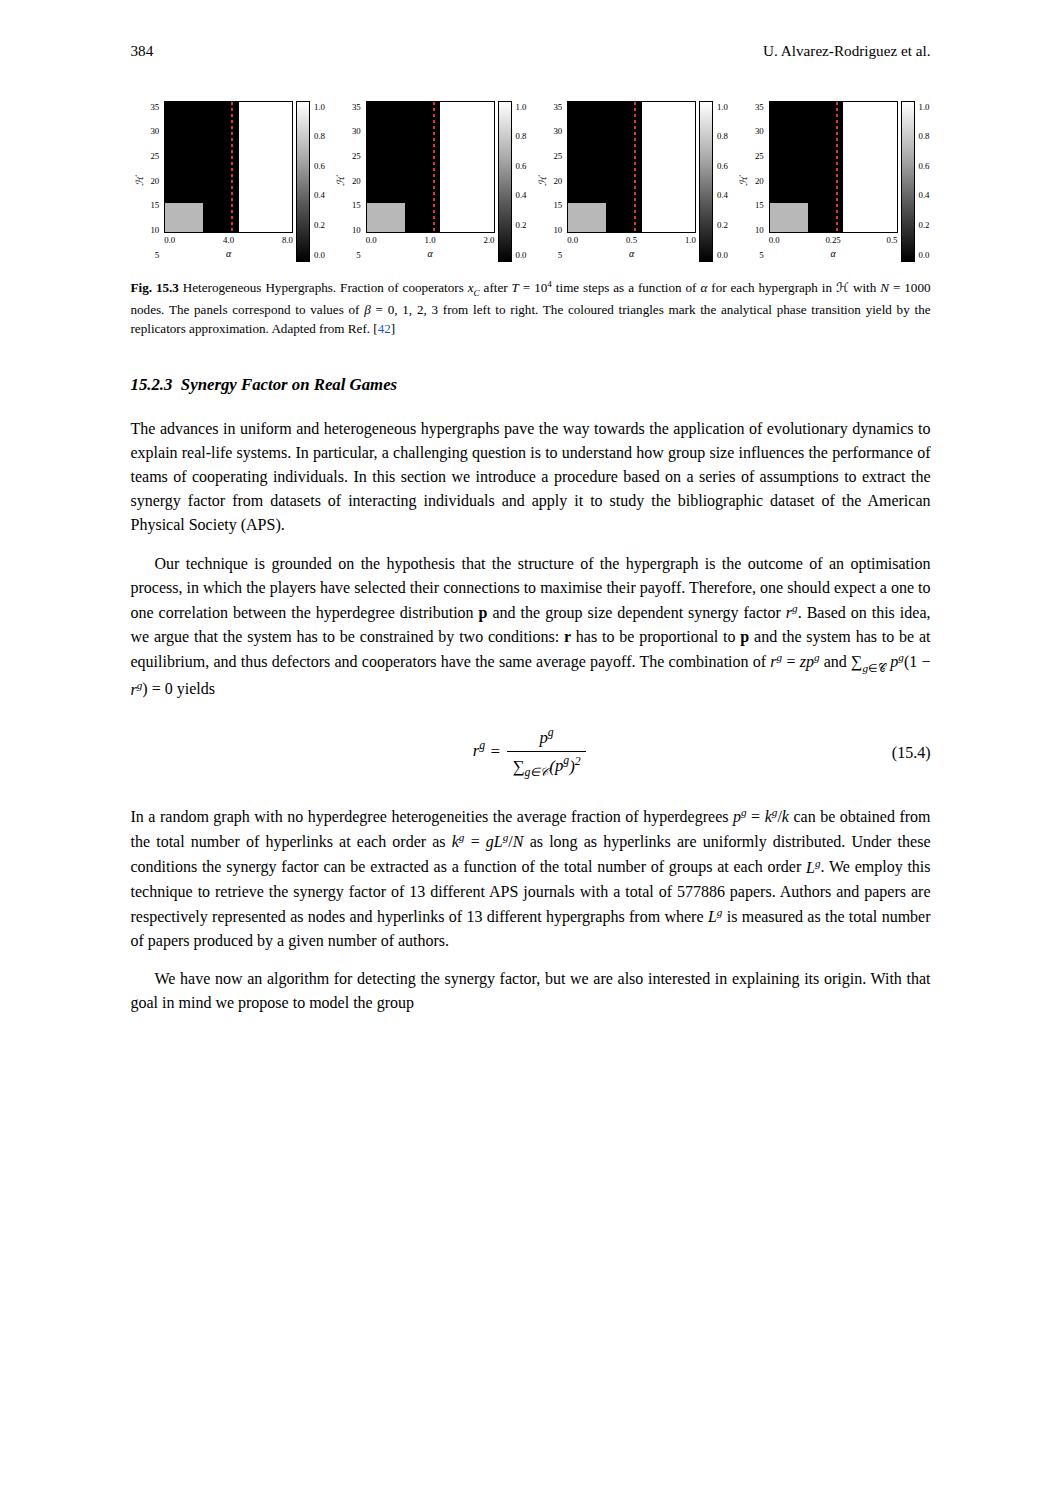384 U. Alvarez-Rodriguez et al.
ℋ
3530252015105
β = 0
0.04.08.0
α
1.00.80.60.40.20.0
ℋ
3530252015105
β = 1
0.01.02.0
α
1.00.80.60.40.20.0
ℋ
3530252015105
β = 2
0.00.51.0
α
1.00.80.60.40.20.0
ℋ
3530252015105
β = 3
0.00.250.5
α
1.00.80.60.40.20.0
Fig. 15.3 Heterogeneous Hypergraphs. Fraction of cooperators xC after T = 104 time steps as a function of α for each hypergraph in ℋ with N = 1000 nodes. The panels correspond to values of β = 0, 1, 2, 3 from left to right. The coloured triangles mark the analytical phase transition yield by the replicators approximation. Adapted from Ref. [42]
15.2.3 Synergy Factor on Real Games
The advances in uniform and heterogeneous hypergraphs pave the way towards the application of evolutionary dynamics to explain real-life systems. In particular, a challenging question is to understand how group size influences the performance of teams of cooperating individuals. In this section we introduce a procedure based on a series of assumptions to extract the synergy factor from datasets of interacting individuals and apply it to study the bibliographic dataset of the American Physical Society (APS).
Our technique is grounded on the hypothesis that the structure of the hypergraph is the outcome of an optimisation process, in which the players have selected their connections to maximise their payoff. Therefore, one should expect a one to one correlation between the hyperdegree distribution p and the group size dependent synergy factor rg. Based on this idea, we argue that the system has to be constrained by two conditions: r has to be proportional to p and the system has to be at equilibrium, and thus defectors and cooperators have the same average payoff. The combination of rg = zpg and ∑g∈𝒞 pg(1 − rg) = 0 yields
rg = pg ∑g∈𝒞(pg)2 (15.4)
In a random graph with no hyperdegree heterogeneities the average fraction of hyperdegrees pg = kg/k can be obtained from the total number of hyperlinks at each order as kg = gLg/N as long as hyperlinks are uniformly distributed. Under these conditions the synergy factor can be extracted as a function of the total number of groups at each order Lg. We employ this technique to retrieve the synergy factor of 13 different APS journals with a total of 577886 papers. Authors and papers are respectively represented as nodes and hyperlinks of 13 different hypergraphs from where Lg is measured as the total number of papers produced by a given number of authors.
We have now an algorithm for detecting the synergy factor, but we are also interested in explaining its origin. With that goal in mind we propose to model the group